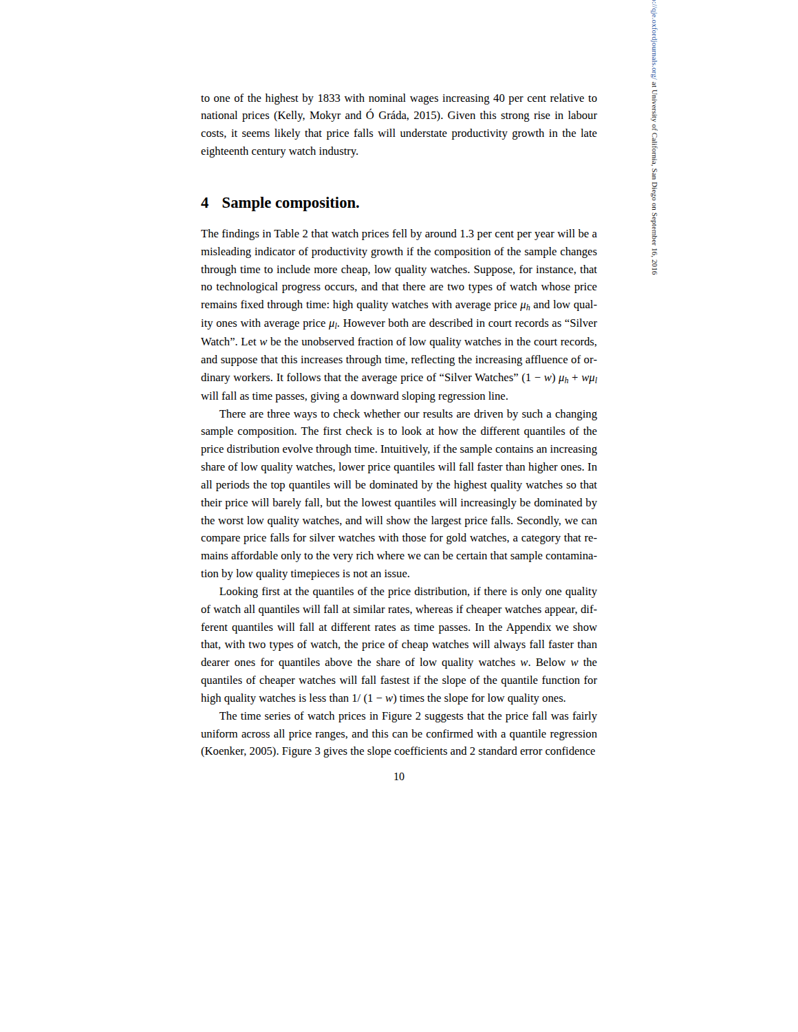Downloaded from http://qje.oxfordjournals.org/ at University of California, San Diego on September 16, 2016
to one of the highest by 1833 with nominal wages increasing 40 per cent relative to national prices (Kelly, Mokyr and Ó Gráda, 2015). Given this strong rise in labour costs, it seems likely that price falls will understate productivity growth in the late eighteenth century watch industry.
4 Sample composition.
The findings in Table 2 that watch prices fell by around 1.3 per cent per year will be a misleading indicator of productivity growth if the composition of the sample changes through time to include more cheap, low quality watches. Suppose, for instance, that no technological progress occurs, and that there are two types of watch whose price remains fixed through time: high quality watches with average price μh and low quality ones with average price μl. However both are described in court records as “Silver Watch”. Let w be the unobserved fraction of low quality watches in the court records, and suppose that this increases through time, reflecting the increasing affluence of ordinary workers. It follows that the average price of “Silver Watches” (1 − w) μh + wμl will fall as time passes, giving a downward sloping regression line.
There are three ways to check whether our results are driven by such a changing sample composition. The first check is to look at how the different quantiles of the price distribution evolve through time. Intuitively, if the sample contains an increasing share of low quality watches, lower price quantiles will fall faster than higher ones. In all periods the top quantiles will be dominated by the highest quality watches so that their price will barely fall, but the lowest quantiles will increasingly be dominated by the worst low quality watches, and will show the largest price falls. Secondly, we can compare price falls for silver watches with those for gold watches, a category that remains affordable only to the very rich where we can be certain that sample contamination by low quality timepieces is not an issue.
Looking first at the quantiles of the price distribution, if there is only one quality of watch all quantiles will fall at similar rates, whereas if cheaper watches appear, different quantiles will fall at different rates as time passes. In the Appendix we show that, with two types of watch, the price of cheap watches will always fall faster than dearer ones for quantiles above the share of low quality watches w. Below w the quantiles of cheaper watches will fall fastest if the slope of the quantile function for high quality watches is less than 1/ (1 − w) times the slope for low quality ones.
The time series of watch prices in Figure 2 suggests that the price fall was fairly uniform across all price ranges, and this can be confirmed with a quantile regression (Koenker, 2005). Figure 3 gives the slope coefficients and 2 standard error confidence
10